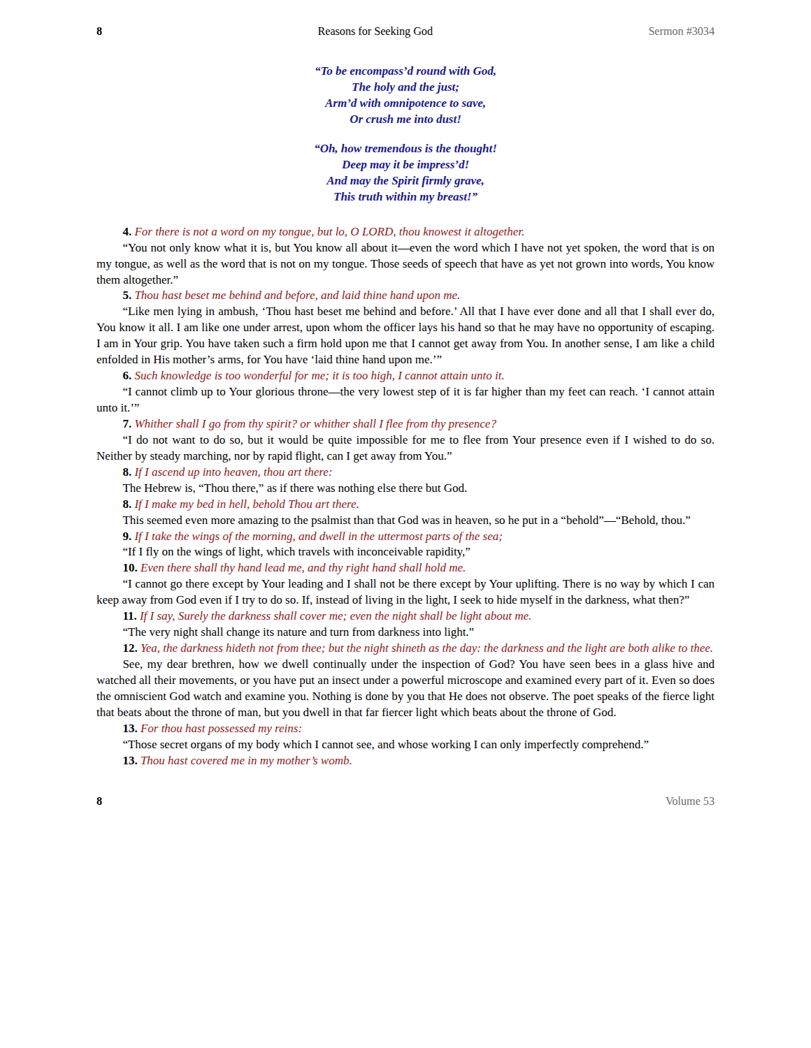8 Reasons for Seeking God Sermon #3034
“To be encompass’d round with God,
The holy and the just;
Arm’d with omnipotence to save,
Or crush me into dust!
“Oh, how tremendous is the thought!
Deep may it be impress’d!
And may the Spirit firmly grave,
This truth within my breast!”
4. For there is not a word on my tongue, but lo, O LORD, thou knowest it altogether.
“You not only know what it is, but You know all about it—even the word which I have not yet spoken, the word that is on my tongue, as well as the word that is not on my tongue. Those seeds of speech that have as yet not grown into words, You know them altogether.”
5. Thou hast beset me behind and before, and laid thine hand upon me.
“Like men lying in ambush, ‘Thou hast beset me behind and before.’ All that I have ever done and all that I shall ever do, You know it all. I am like one under arrest, upon whom the officer lays his hand so that he may have no opportunity of escaping. I am in Your grip. You have taken such a firm hold upon me that I cannot get away from You. In another sense, I am like a child enfolded in His mother’s arms, for You have ‘laid thine hand upon me.’”
6. Such knowledge is too wonderful for me; it is too high, I cannot attain unto it.
“I cannot climb up to Your glorious throne—the very lowest step of it is far higher than my feet can reach. ‘I cannot attain unto it.’”
7. Whither shall I go from thy spirit? or whither shall I flee from thy presence?
“I do not want to do so, but it would be quite impossible for me to flee from Your presence even if I wished to do so. Neither by steady marching, nor by rapid flight, can I get away from You.”
8. If I ascend up into heaven, thou art there:
The Hebrew is, “Thou there,” as if there was nothing else there but God.
8. If I make my bed in hell, behold Thou art there.
This seemed even more amazing to the psalmist than that God was in heaven, so he put in a “behold”—“Behold, thou.”
9. If I take the wings of the morning, and dwell in the uttermost parts of the sea;
“If I fly on the wings of light, which travels with inconceivable rapidity,”
10. Even there shall thy hand lead me, and thy right hand shall hold me.
“I cannot go there except by Your leading and I shall not be there except by Your uplifting. There is no way by which I can keep away from God even if I try to do so. If, instead of living in the light, I seek to hide myself in the darkness, what then?”
11. If I say, Surely the darkness shall cover me; even the night shall be light about me.
“The very night shall change its nature and turn from darkness into light.”
12. Yea, the darkness hideth not from thee; but the night shineth as the day: the darkness and the light are both alike to thee.
See, my dear brethren, how we dwell continually under the inspection of God? You have seen bees in a glass hive and watched all their movements, or you have put an insect under a powerful microscope and examined every part of it. Even so does the omniscient God watch and examine you. Nothing is done by you that He does not observe. The poet speaks of the fierce light that beats about the throne of man, but you dwell in that far fiercer light which beats about the throne of God.
13. For thou hast possessed my reins:
“Those secret organs of my body which I cannot see, and whose working I can only imperfectly comprehend.”
13. Thou hast covered me in my mother’s womb.
8 Volume 53